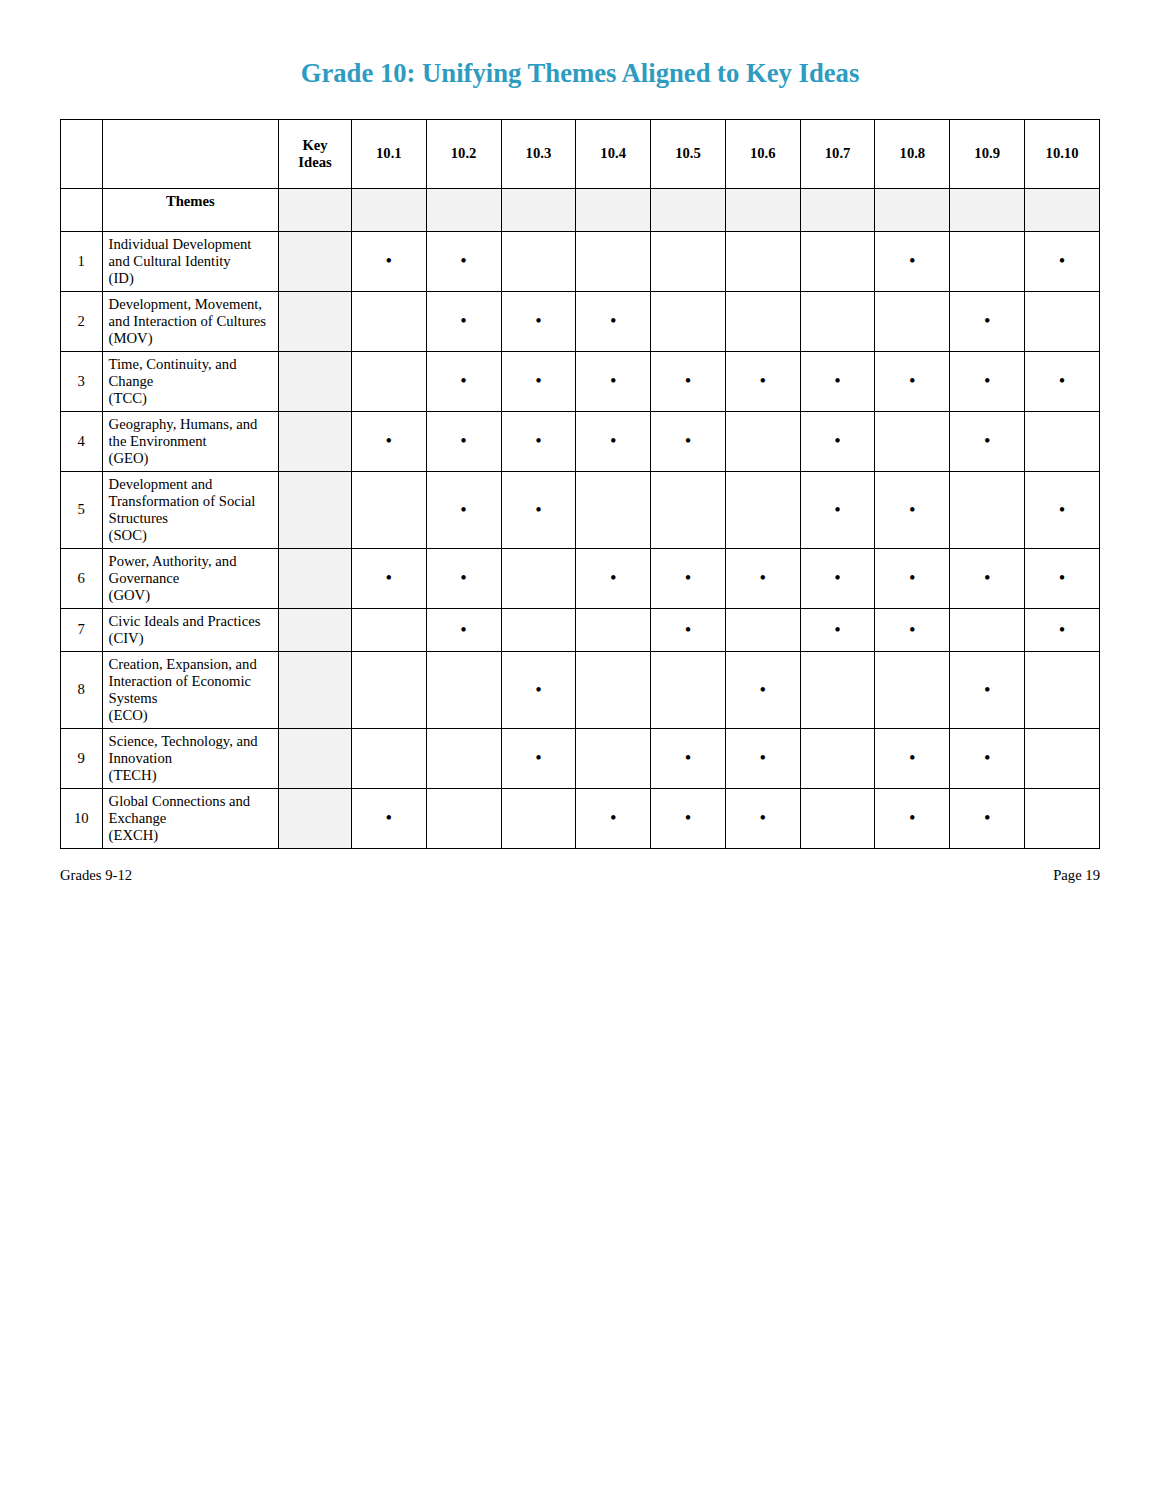Grade 10: Unifying Themes Aligned to Key Ideas
| | | Key Ideas | 10.1 | 10.2 | 10.3 | 10.4 | 10.5 | 10.6 | 10.7 | 10.8 | 10.9 | 10.10 |
| --- | --- | --- | --- | --- | --- | --- | --- | --- | --- | --- | --- | --- |
| | Themes | | | | | | | | | | | |
| 1 | Individual Development and Cultural Identity (ID) | | • | • | | | | | | • | | • |
| 2 | Development, Movement, and Interaction of Cultures (MOV) | | | • | • | • | | | | | • | |
| 3 | Time, Continuity, and Change (TCC) | | | • | • | • | • | • | • | • | • | • |
| 4 | Geography, Humans, and the Environment (GEO) | | • | • | • | • | • | | • | | • | |
| 5 | Development and Transformation of Social Structures (SOC) | | | • | • | | | | • | • | | • |
| 6 | Power, Authority, and Governance (GOV) | | • | • | | • | • | • | • | • | • | • |
| 7 | Civic Ideals and Practices (CIV) | | | • | | | • | | • | • | | • |
| 8 | Creation, Expansion, and Interaction of Economic Systems (ECO) | | | | • | | | • | | | • | |
| 9 | Science, Technology, and Innovation (TECH) | | | | • | | • | • | | • | • | |
| 10 | Global Connections and Exchange (EXCH) | | • | | | • | • | • | | • | • | |
Grades 9-12 Page 19